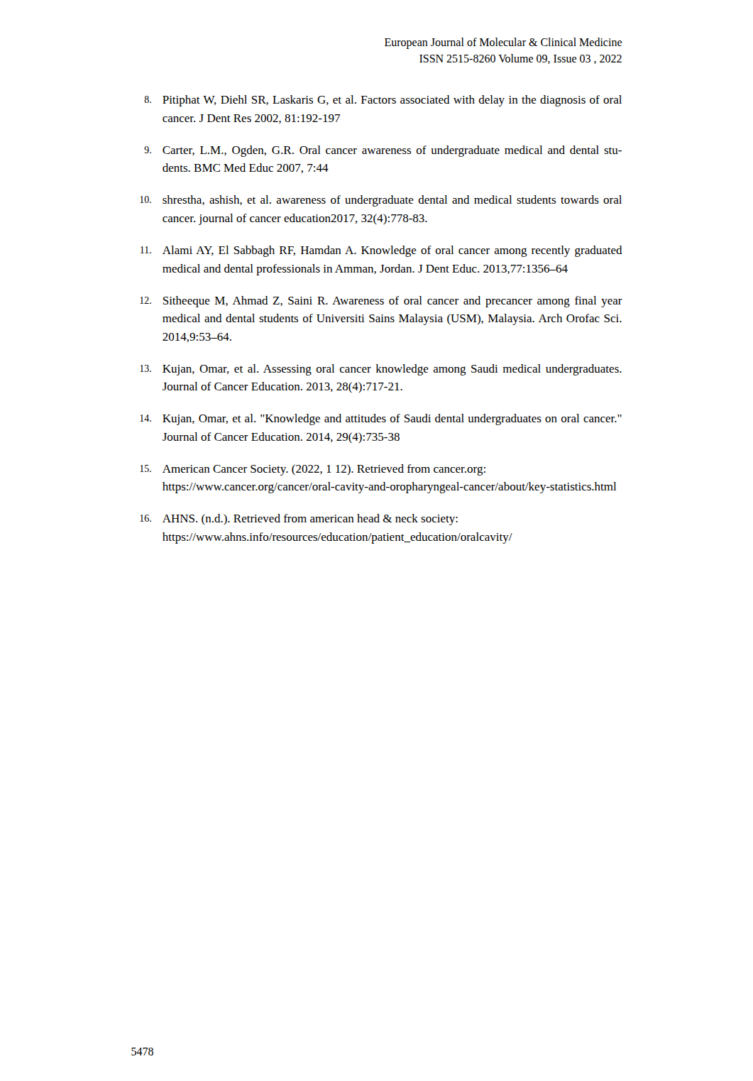European Journal of Molecular & Clinical Medicine ISSN 2515-8260 Volume 09, Issue 03 , 2022
8. Pitiphat W, Diehl SR, Laskaris G, et al. Factors associated with delay in the diagnosis of oral cancer. J Dent Res 2002, 81:192-197
9. Carter, L.M., Ogden, G.R. Oral cancer awareness of undergraduate medical and dental students. BMC Med Educ 2007, 7:44
10. shrestha, ashish, et al. awareness of undergraduate dental and medical students towards oral cancer. journal of cancer education2017, 32(4):778-83.
11. Alami AY, El Sabbagh RF, Hamdan A. Knowledge of oral cancer among recently graduated medical and dental professionals in Amman, Jordan. J Dent Educ. 2013,77:1356–64
12. Sitheeque M, Ahmad Z, Saini R. Awareness of oral cancer and precancer among final year medical and dental students of Universiti Sains Malaysia (USM), Malaysia. Arch Orofac Sci. 2014,9:53–64.
13. Kujan, Omar, et al. Assessing oral cancer knowledge among Saudi medical undergraduates. Journal of Cancer Education. 2013, 28(4):717-21.
14. Kujan, Omar, et al. "Knowledge and attitudes of Saudi dental undergraduates on oral cancer." Journal of Cancer Education. 2014, 29(4):735-38
15. American Cancer Society. (2022, 1 12). Retrieved from cancer.org: https://www.cancer.org/cancer/oral-cavity-and-oropharyngeal-cancer/about/key-statistics.html
16. AHNS. (n.d.). Retrieved from american head & neck society: https://www.ahns.info/resources/education/patient_education/oralcavity/
5478